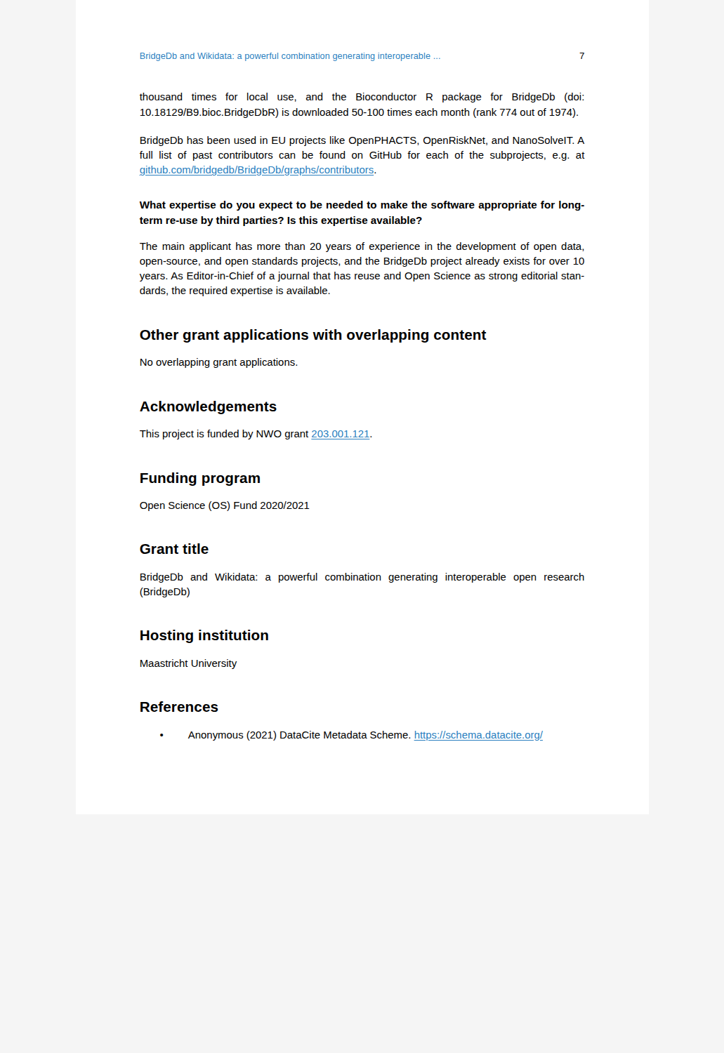BridgeDb and Wikidata: a powerful combination generating interoperable ... 7
thousand times for local use, and the Bioconductor R package for BridgeDb (doi: 10.18129/B9.bioc.BridgeDbR) is downloaded 50-100 times each month (rank 774 out of 1974).
BridgeDb has been used in EU projects like OpenPHACTS, OpenRiskNet, and NanoSolveIT. A full list of past contributors can be found on GitHub for each of the subprojects, e.g. at github.com/bridgedb/BridgeDb/graphs/contributors.
What expertise do you expect to be needed to make the software appropriate for long-term re-use by third parties? Is this expertise available?
The main applicant has more than 20 years of experience in the development of open data, open-source, and open standards projects, and the BridgeDb project already exists for over 10 years. As Editor-in-Chief of a journal that has reuse and Open Science as strong editorial standards, the required expertise is available.
Other grant applications with overlapping content
No overlapping grant applications.
Acknowledgements
This project is funded by NWO grant 203.001.121.
Funding program
Open Science (OS) Fund 2020/2021
Grant title
BridgeDb and Wikidata: a powerful combination generating interoperable open research (BridgeDb)
Hosting institution
Maastricht University
References
Anonymous (2021) DataCite Metadata Scheme. https://schema.datacite.org/